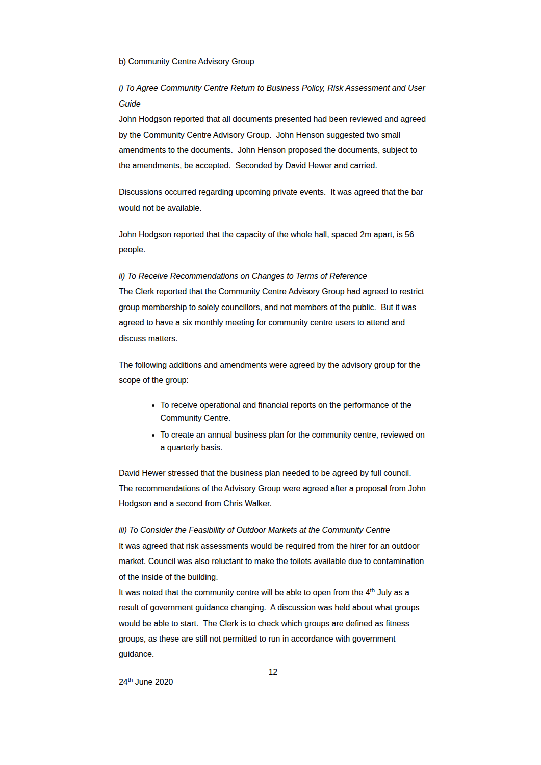b) Community Centre Advisory Group
i) To Agree Community Centre Return to Business Policy, Risk Assessment and User Guide
John Hodgson reported that all documents presented had been reviewed and agreed by the Community Centre Advisory Group. John Henson suggested two small amendments to the documents. John Henson proposed the documents, subject to the amendments, be accepted. Seconded by David Hewer and carried.
Discussions occurred regarding upcoming private events. It was agreed that the bar would not be available.
John Hodgson reported that the capacity of the whole hall, spaced 2m apart, is 56 people.
ii) To Receive Recommendations on Changes to Terms of Reference
The Clerk reported that the Community Centre Advisory Group had agreed to restrict group membership to solely councillors, and not members of the public. But it was agreed to have a six monthly meeting for community centre users to attend and discuss matters.
The following additions and amendments were agreed by the advisory group for the scope of the group:
To receive operational and financial reports on the performance of the Community Centre.
To create an annual business plan for the community centre, reviewed on a quarterly basis.
David Hewer stressed that the business plan needed to be agreed by full council.
The recommendations of the Advisory Group were agreed after a proposal from John Hodgson and a second from Chris Walker.
iii) To Consider the Feasibility of Outdoor Markets at the Community Centre
It was agreed that risk assessments would be required from the hirer for an outdoor market. Council was also reluctant to make the toilets available due to contamination of the inside of the building.
It was noted that the community centre will be able to open from the 4th July as a result of government guidance changing. A discussion was held about what groups would be able to start. The Clerk is to check which groups are defined as fitness groups, as these are still not permitted to run in accordance with government guidance.
12
24th June 2020